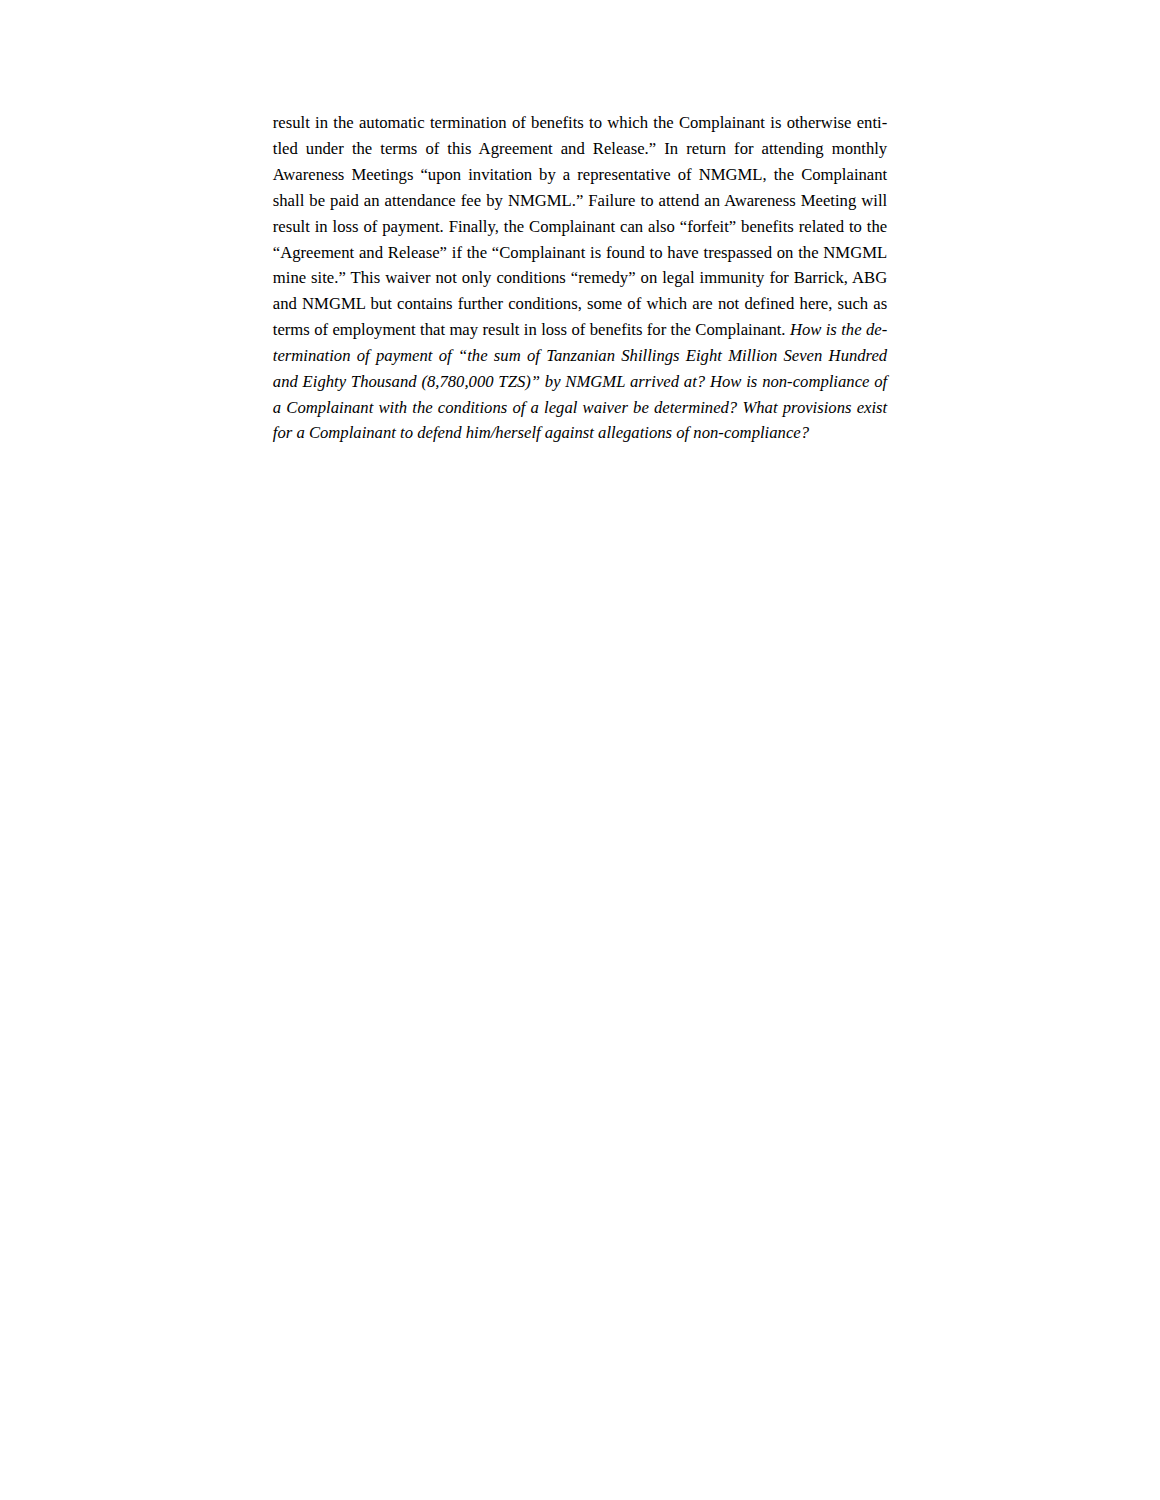result in the automatic termination of benefits to which the Complainant is otherwise entitled under the terms of this Agreement and Release.” In return for attending monthly Awareness Meetings “upon invitation by a representative of NMGML, the Complainant shall be paid an attendance fee by NMGML.” Failure to attend an Awareness Meeting will result in loss of payment. Finally, the Complainant can also “forfeit” benefits related to the “Agreement and Release” if the “Complainant is found to have trespassed on the NMGML mine site.” This waiver not only conditions “remedy” on legal immunity for Barrick, ABG and NMGML but contains further conditions, some of which are not defined here, such as terms of employment that may result in loss of benefits for the Complainant. How is the determination of payment of “the sum of Tanzanian Shillings Eight Million Seven Hundred and Eighty Thousand (8,780,000 TZS)” by NMGML arrived at? How is non-compliance of a Complainant with the conditions of a legal waiver be determined? What provisions exist for a Complainant to defend him/herself against allegations of non-compliance?